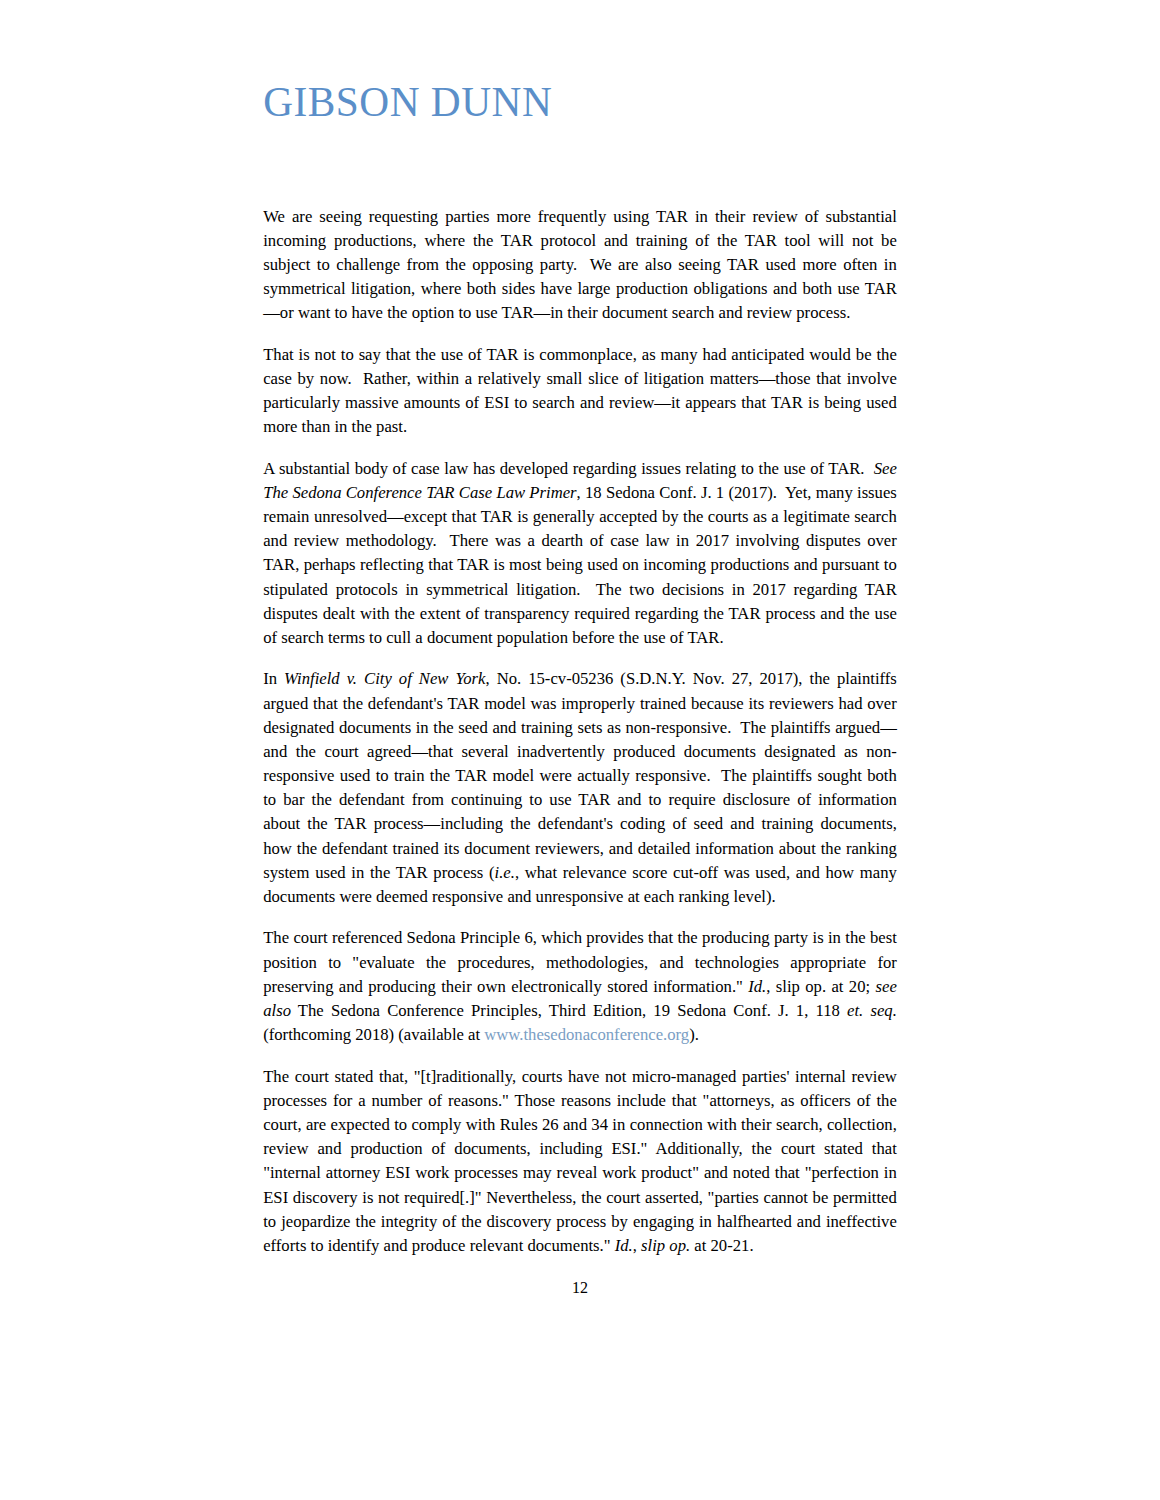GIBSON DUNN
We are seeing requesting parties more frequently using TAR in their review of substantial incoming productions, where the TAR protocol and training of the TAR tool will not be subject to challenge from the opposing party. We are also seeing TAR used more often in symmetrical litigation, where both sides have large production obligations and both use TAR—or want to have the option to use TAR—in their document search and review process.
That is not to say that the use of TAR is commonplace, as many had anticipated would be the case by now. Rather, within a relatively small slice of litigation matters—those that involve particularly massive amounts of ESI to search and review—it appears that TAR is being used more than in the past.
A substantial body of case law has developed regarding issues relating to the use of TAR. See The Sedona Conference TAR Case Law Primer, 18 Sedona Conf. J. 1 (2017). Yet, many issues remain unresolved—except that TAR is generally accepted by the courts as a legitimate search and review methodology. There was a dearth of case law in 2017 involving disputes over TAR, perhaps reflecting that TAR is most being used on incoming productions and pursuant to stipulated protocols in symmetrical litigation. The two decisions in 2017 regarding TAR disputes dealt with the extent of transparency required regarding the TAR process and the use of search terms to cull a document population before the use of TAR.
In Winfield v. City of New York, No. 15-cv-05236 (S.D.N.Y. Nov. 27, 2017), the plaintiffs argued that the defendant's TAR model was improperly trained because its reviewers had over designated documents in the seed and training sets as non-responsive. The plaintiffs argued—and the court agreed—that several inadvertently produced documents designated as non-responsive used to train the TAR model were actually responsive. The plaintiffs sought both to bar the defendant from continuing to use TAR and to require disclosure of information about the TAR process—including the defendant's coding of seed and training documents, how the defendant trained its document reviewers, and detailed information about the ranking system used in the TAR process (i.e., what relevance score cut-off was used, and how many documents were deemed responsive and unresponsive at each ranking level).
The court referenced Sedona Principle 6, which provides that the producing party is in the best position to "evaluate the procedures, methodologies, and technologies appropriate for preserving and producing their own electronically stored information." Id., slip op. at 20; see also The Sedona Conference Principles, Third Edition, 19 Sedona Conf. J. 1, 118 et. seq. (forthcoming 2018) (available at www.thesedonaconference.org).
The court stated that, "[t]raditionally, courts have not micro-managed parties' internal review processes for a number of reasons." Those reasons include that "attorneys, as officers of the court, are expected to comply with Rules 26 and 34 in connection with their search, collection, review and production of documents, including ESI." Additionally, the court stated that "internal attorney ESI work processes may reveal work product" and noted that "perfection in ESI discovery is not required[.]" Nevertheless, the court asserted, "parties cannot be permitted to jeopardize the integrity of the discovery process by engaging in halfhearted and ineffective efforts to identify and produce relevant documents." Id., slip op. at 20-21.
12